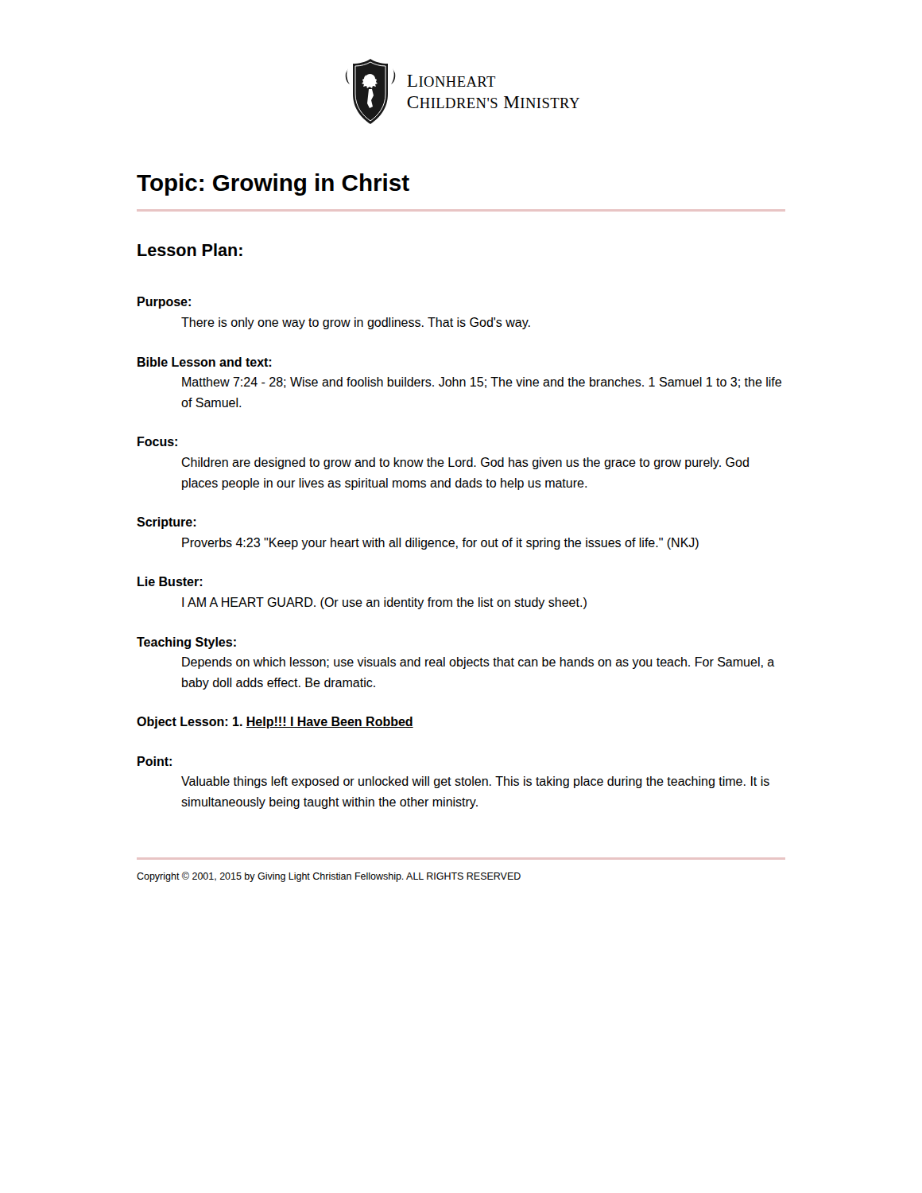LIONHEART
CHILDREN'S MINISTRY
Topic: Growing in Christ
Lesson Plan:
Purpose:
There is only one way to grow in godliness. That is God's way.
Bible Lesson and text:
Matthew 7:24 - 28; Wise and foolish builders. John 15; The vine and the branches. 1 Samuel 1 to 3; the life of Samuel.
Focus:
Children are designed to grow and to know the Lord. God has given us the grace to grow purely. God places people in our lives as spiritual moms and dads to help us mature.
Scripture:
Proverbs 4:23 "Keep your heart with all diligence, for out of it spring the issues of life." (NKJ)
Lie Buster:
I AM A HEART GUARD. (Or use an identity from the list on study sheet.)
Teaching Styles:
Depends on which lesson; use visuals and real objects that can be hands on as you teach. For Samuel, a baby doll adds effect. Be dramatic.
Object Lesson: 1. Help!!! I Have Been Robbed
Point:
Valuable things left exposed or unlocked will get stolen. This is taking place during the teaching time. It is simultaneously being taught within the other ministry.
Copyright © 2001, 2015 by Giving Light Christian Fellowship. ALL RIGHTS RESERVED